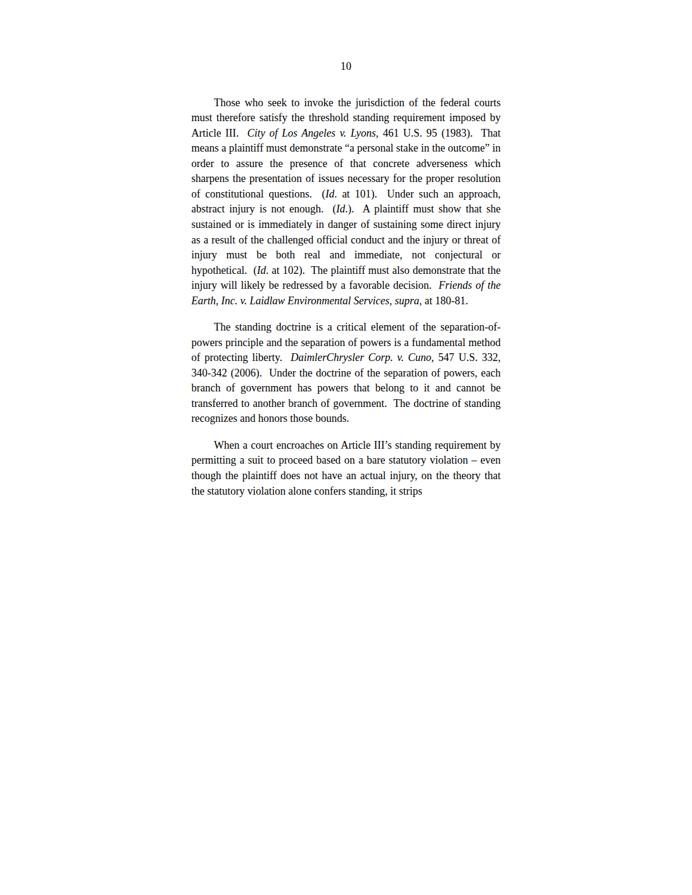10
Those who seek to invoke the jurisdiction of the federal courts must therefore satisfy the threshold standing requirement imposed by Article III. City of Los Angeles v. Lyons, 461 U.S. 95 (1983). That means a plaintiff must demonstrate “a personal stake in the outcome” in order to assure the presence of that concrete adverseness which sharpens the presentation of issues necessary for the proper resolution of constitutional questions. (Id. at 101). Under such an approach, abstract injury is not enough. (Id.). A plaintiff must show that she sustained or is immediately in danger of sustaining some direct injury as a result of the challenged official conduct and the injury or threat of injury must be both real and immediate, not conjectural or hypothetical. (Id. at 102). The plaintiff must also demonstrate that the injury will likely be redressed by a favorable decision. Friends of the Earth, Inc. v. Laidlaw Environmental Services, supra, at 180-81.
The standing doctrine is a critical element of the separation-of-powers principle and the separation of powers is a fundamental method of protecting liberty. DaimlerChrysler Corp. v. Cuno, 547 U.S. 332, 340-342 (2006). Under the doctrine of the separation of powers, each branch of government has powers that belong to it and cannot be transferred to another branch of government. The doctrine of standing recognizes and honors those bounds.
When a court encroaches on Article III’s standing requirement by permitting a suit to proceed based on a bare statutory violation – even though the plaintiff does not have an actual injury, on the theory that the statutory violation alone confers standing, it strips